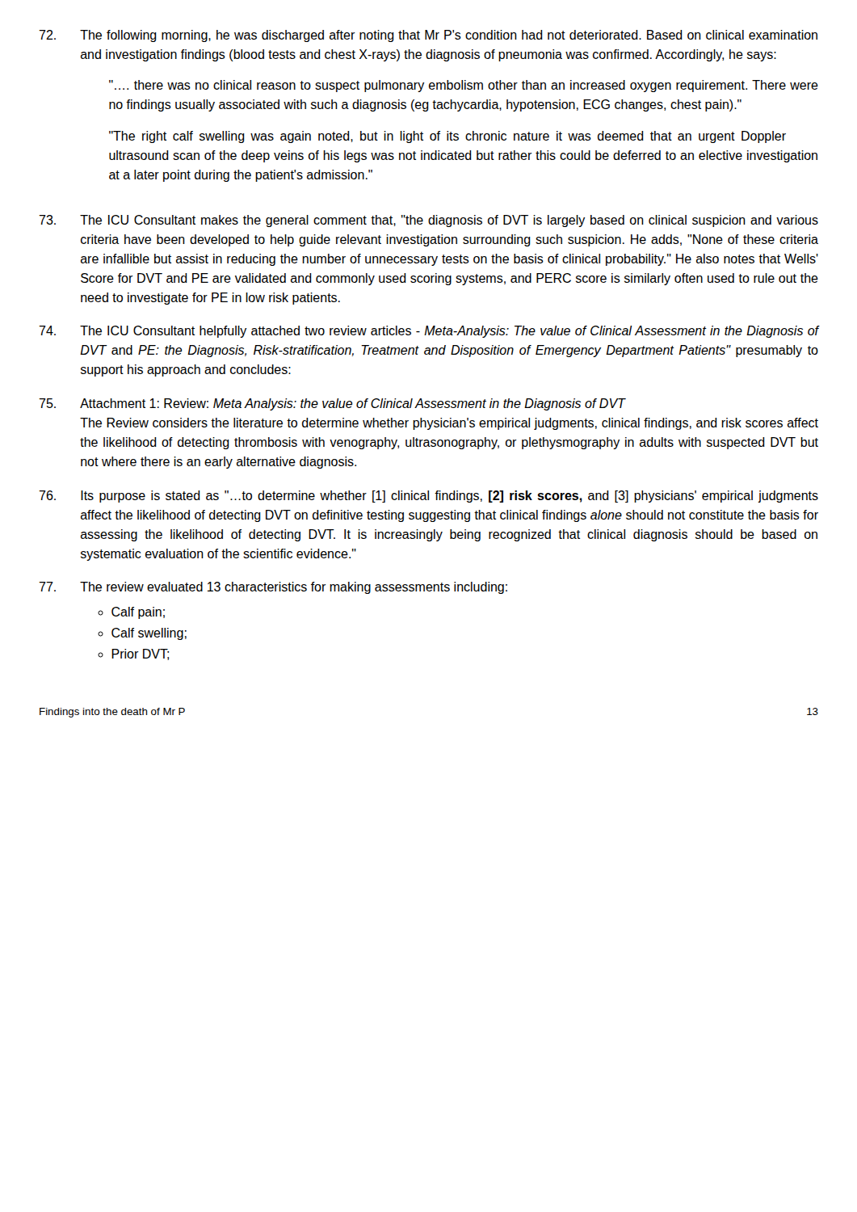72.
The following morning, he was discharged after noting that Mr P's condition had not deteriorated. Based on clinical examination and investigation findings (blood tests and chest X-rays) the diagnosis of pneumonia was confirmed. Accordingly, he says:
"…. there was no clinical reason to suspect pulmonary embolism other than an increased oxygen requirement. There were no findings usually associated with such a diagnosis (eg tachycardia, hypotension, ECG changes, chest pain)."
"The right calf swelling was again noted, but in light of its chronic nature it was deemed that an urgent Doppler ultrasound scan of the deep veins of his legs was not indicated but rather this could be deferred to an elective investigation at a later point during the patient's admission."
73.
The ICU Consultant makes the general comment that, "the diagnosis of DVT is largely based on clinical suspicion and various criteria have been developed to help guide relevant investigation surrounding such suspicion. He adds, "None of these criteria are infallible but assist in reducing the number of unnecessary tests on the basis of clinical probability." He also notes that Wells' Score for DVT and PE are validated and commonly used scoring systems, and PERC score is similarly often used to rule out the need to investigate for PE in low risk patients.
74.
The ICU Consultant helpfully attached two review articles - Meta-Analysis: The value of Clinical Assessment in the Diagnosis of DVT and PE: the Diagnosis, Risk-stratification, Treatment and Disposition of Emergency Department Patients" presumably to support his approach and concludes:
75.
Attachment 1: Review: Meta Analysis: the value of Clinical Assessment in the Diagnosis of DVT
The Review considers the literature to determine whether physician's empirical judgments, clinical findings, and risk scores affect the likelihood of detecting thrombosis with venography, ultrasonography, or plethysmography in adults with suspected DVT but not where there is an early alternative diagnosis.
76.
Its purpose is stated as "…to determine whether [1] clinical findings, [2] risk scores, and [3] physicians' empirical judgments affect the likelihood of detecting DVT on definitive testing suggesting that clinical findings alone should not constitute the basis for assessing the likelihood of detecting DVT. It is increasingly being recognized that clinical diagnosis should be based on systematic evaluation of the scientific evidence."
77.
The review evaluated 13 characteristics for making assessments including:
Calf pain;
Calf swelling;
Prior DVT;
Findings into the death of Mr P 13